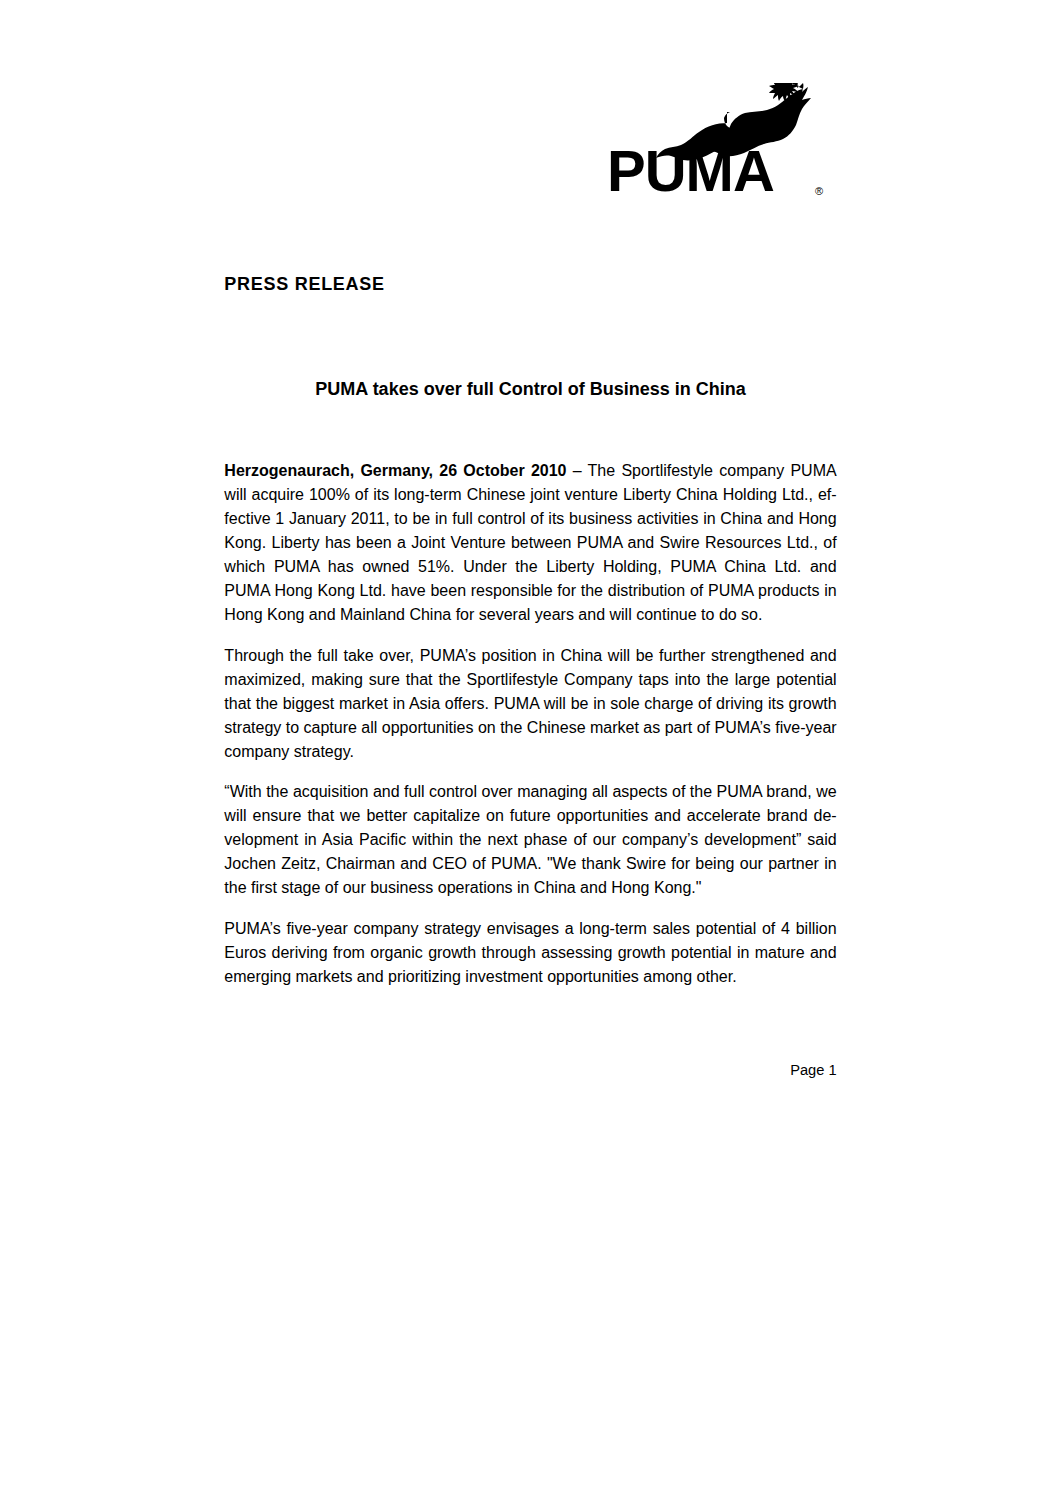PUMA PUMA ®
PRESS RELEASE
PUMA takes over full Control of Business in China
Herzogenaurach, Germany, 26 October 2010 – The Sportlifestyle company PUMA will acquire 100% of its long-term Chinese joint venture Liberty China Holding Ltd., effective 1 January 2011, to be in full control of its business activities in China and Hong Kong. Liberty has been a Joint Venture between PUMA and Swire Resources Ltd., of which PUMA has owned 51%. Under the Liberty Holding, PUMA China Ltd. and PUMA Hong Kong Ltd. have been responsible for the distribution of PUMA products in Hong Kong and Mainland China for several years and will continue to do so.
Through the full take over, PUMA’s position in China will be further strengthened and maximized, making sure that the Sportlifestyle Company taps into the large potential that the biggest market in Asia offers. PUMA will be in sole charge of driving its growth strategy to capture all opportunities on the Chinese market as part of PUMA’s five-year company strategy.
“With the acquisition and full control over managing all aspects of the PUMA brand, we will ensure that we better capitalize on future opportunities and accelerate brand development in Asia Pacific within the next phase of our company’s development” said Jochen Zeitz, Chairman and CEO of PUMA. "We thank Swire for being our partner in the first stage of our business operations in China and Hong Kong."
PUMA’s five-year company strategy envisages a long-term sales potential of 4 billion Euros deriving from organic growth through assessing growth potential in mature and emerging markets and prioritizing investment opportunities among other.
Page 1